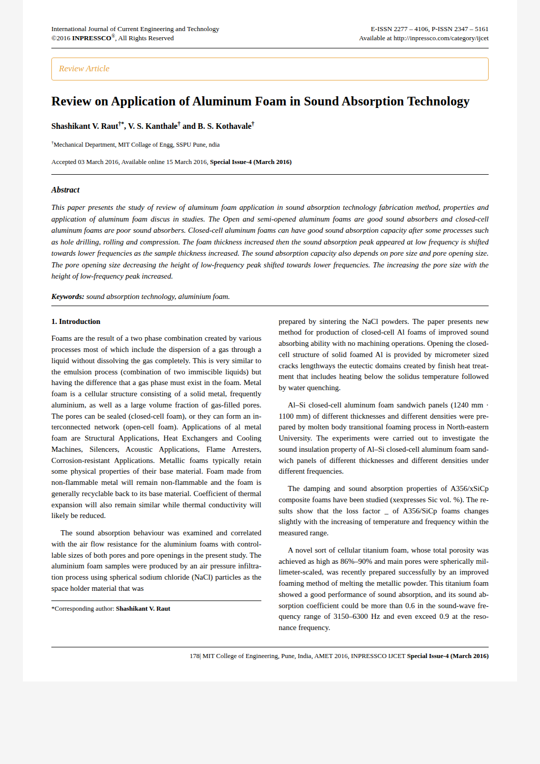International Journal of Current Engineering and Technology
©2016 INPRESSCO®, All Rights Reserved
E-ISSN 2277 – 4106, P-ISSN 2347 – 5161
Available at http://inpressco.com/category/ijcet
Review Article
Review on Application of Aluminum Foam in Sound Absorption Technology
Shashikant V. Raut†*, V. S. Kanthale† and B. S. Kothavale†
†Mechanical Department, MIT Collage of Engg, SSPU Pune, ndia
Accepted 03 March 2016, Available online 15 March 2016, Special Issue-4 (March 2016)
Abstract
This paper presents the study of review of aluminum foam application in sound absorption technology fabrication method, properties and application of aluminum foam discus in studies. The Open and semi-opened aluminum foams are good sound absorbers and closed-cell aluminum foams are poor sound absorbers. Closed-cell aluminum foams can have good sound absorption capacity after some processes such as hole drilling, rolling and compression. The foam thickness increased then the sound absorption peak appeared at low frequency is shifted towards lower frequencies as the sample thickness increased. The sound absorption capacity also depends on pore size and pore opening size. The pore opening size decreasing the height of low-frequency peak shifted towards lower frequencies. The increasing the pore size with the height of low-frequency peak increased.
Keywords: sound absorption technology, aluminium foam.
1. Introduction
Foams are the result of a two phase combination created by various processes most of which include the dispersion of a gas through a liquid without dissolving the gas completely. This is very similar to the emulsion process (combination of two immiscible liquids) but having the difference that a gas phase must exist in the foam. Metal foam is a cellular structure consisting of a solid metal, frequently aluminium, as well as a large volume fraction of gas-filled pores. The pores can be sealed (closed-cell foam), or they can form an interconnected network (open-cell foam). Applications of al metal foam are Structural Applications, Heat Exchangers and Cooling Machines, Silencers, Acoustic Applications, Flame Arresters, Corrosion-resistant Applications. Metallic foams typically retain some physical properties of their base material. Foam made from non-flammable metal will remain non-flammable and the foam is generally recyclable back to its base material. Coefficient of thermal expansion will also remain similar while thermal conductivity will likely be reduced.
The sound absorption behaviour was examined and correlated with the air flow resistance for the aluminium foams with controllable sizes of both pores and pore openings in the present study. The aluminium foam samples were produced by an air pressure infiltration process using spherical sodium chloride (NaCl) particles as the space holder material that was
*Corresponding author: Shashikant V. Raut
prepared by sintering the NaCl powders. The paper presents new method for production of closed-cell Al foams of improved sound absorbing ability with no machining operations. Opening the closed-cell structure of solid foamed Al is provided by micrometer sized cracks lengthways the eutectic domains created by finish heat treatment that includes heating below the solidus temperature followed by water quenching.
Al–Si closed-cell aluminum foam sandwich panels (1240 mm · 1100 mm) of different thicknesses and different densities were prepared by molten body transitional foaming process in North-eastern University. The experiments were carried out to investigate the sound insulation property of Al–Si closed-cell aluminum foam sandwich panels of different thicknesses and different densities under different frequencies.
The damping and sound absorption properties of A356/xSiCp composite foams have been studied (xexpresses Sic vol. %). The results show that the loss factor _ of A356/SiCp foams changes slightly with the increasing of temperature and frequency within the measured range.
A novel sort of cellular titanium foam, whose total porosity was achieved as high as 86%–90% and main pores were spherically millimeter-scaled, was recently prepared successfully by an improved foaming method of melting the metallic powder. This titanium foam showed a good performance of sound absorption, and its sound absorption coefficient could be more than 0.6 in the sound-wave frequency range of 3150–6300 Hz and even exceed 0.9 at the resonance frequency.
178| MIT College of Engineering, Pune, India, AMET 2016, INPRESSCO IJCET Special Issue-4 (March 2016)